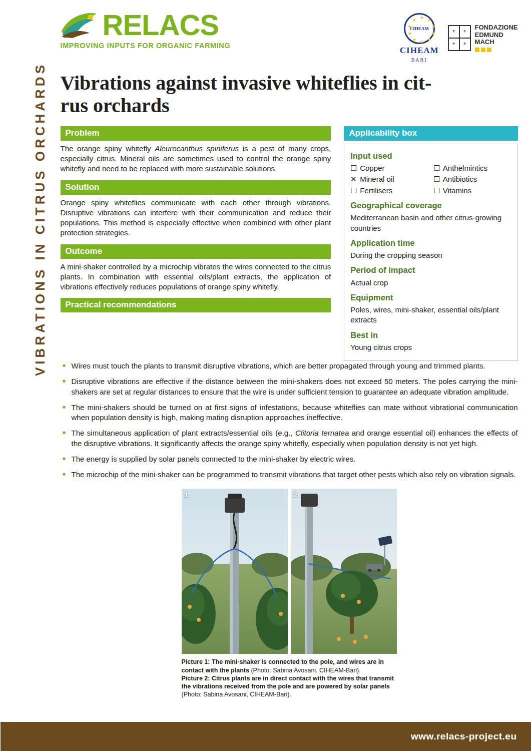VIBRATIONS IN CITRUS ORCHARDS
RELACS
IMPROVING INPUTS FOR ORGANIC FARMING
★ ★ ★ ★ ★ ★ ★ ★ ★ ★
CIHEAM
CIHEAM
BARI
⚜
⚜
⚜
⚜
FONDAZIONE
EDMUND
MACH
Vibrations against invasive whiteflies in cit-
rus orchards
Problem
The orange spiny whitefly Aleurocanthus spiniferus is a pest of many crops, especially citrus. Mineral oils are sometimes used to control the orange spiny whitefly and need to be replaced with more sustainable solutions.
Solution
Orange spiny whiteflies communicate with each other through vibrations. Disruptive vibrations can interfere with their communication and reduce their populations. This method is especially effective when combined with other plant protection strategies.
Outcome
A mini-shaker controlled by a microchip vibrates the wires connected to the citrus plants. In combination with essential oils/plant extracts, the application of vibrations effectively reduces populations of orange spiny whitefly.
Practical recommendations
Applicability box
Input used
☐Copper ☐Anthelmintics ✕Mineral oil ☐Antibiotics ☐Fertilisers ☐Vitamins
Geographical coverage
Mediterranean basin and other citrus-growing countries
Application time
During the cropping season
Period of impact
Actual crop
Equipment
Poles, wires, mini-shaker, essential oils/plant extracts
Best in
Young citrus crops
Wires must touch the plants to transmit disruptive vibrations, which are better propagated through young and trimmed plants.
Disruptive vibrations are effective if the distance between the mini-shakers does not exceed 50 meters. The poles carrying the mini-shakers are set at regular distances to ensure that the wire is under sufficient tension to guarantee an adequate vibration amplitude.
The mini-shakers should be turned on at first signs of infestations, because whiteflies can mate without vibrational communication when population density is high, making mating disruption approaches ineffective.
The simultaneous application of plant extracts/essential oils (e.g., Clitoria ternatea and orange essential oil) enhances the effects of the disruptive vibrations. It significantly affects the orange spiny whitefly, especially when population density is not yet high.
The energy is supplied by solar panels connected to the mini-shaker by electric wires.
The microchip of the mini-shaker can be programmed to transmit vibrations that target other pests which also rely on vibration signals.
1.
2.
Picture 1: The mini-shaker is connected to the pole, and wires are in contact with the plants (Photo: Sabina Avosani, CIHEAM-Bari).
Picture 2: Citrus plants are in direct contact with the wires that transmit the vibrations received from the pole and are powered by solar panels (Photo: Sabina Avosani, CIHEAM-Bari).
www.relacs-project.eu